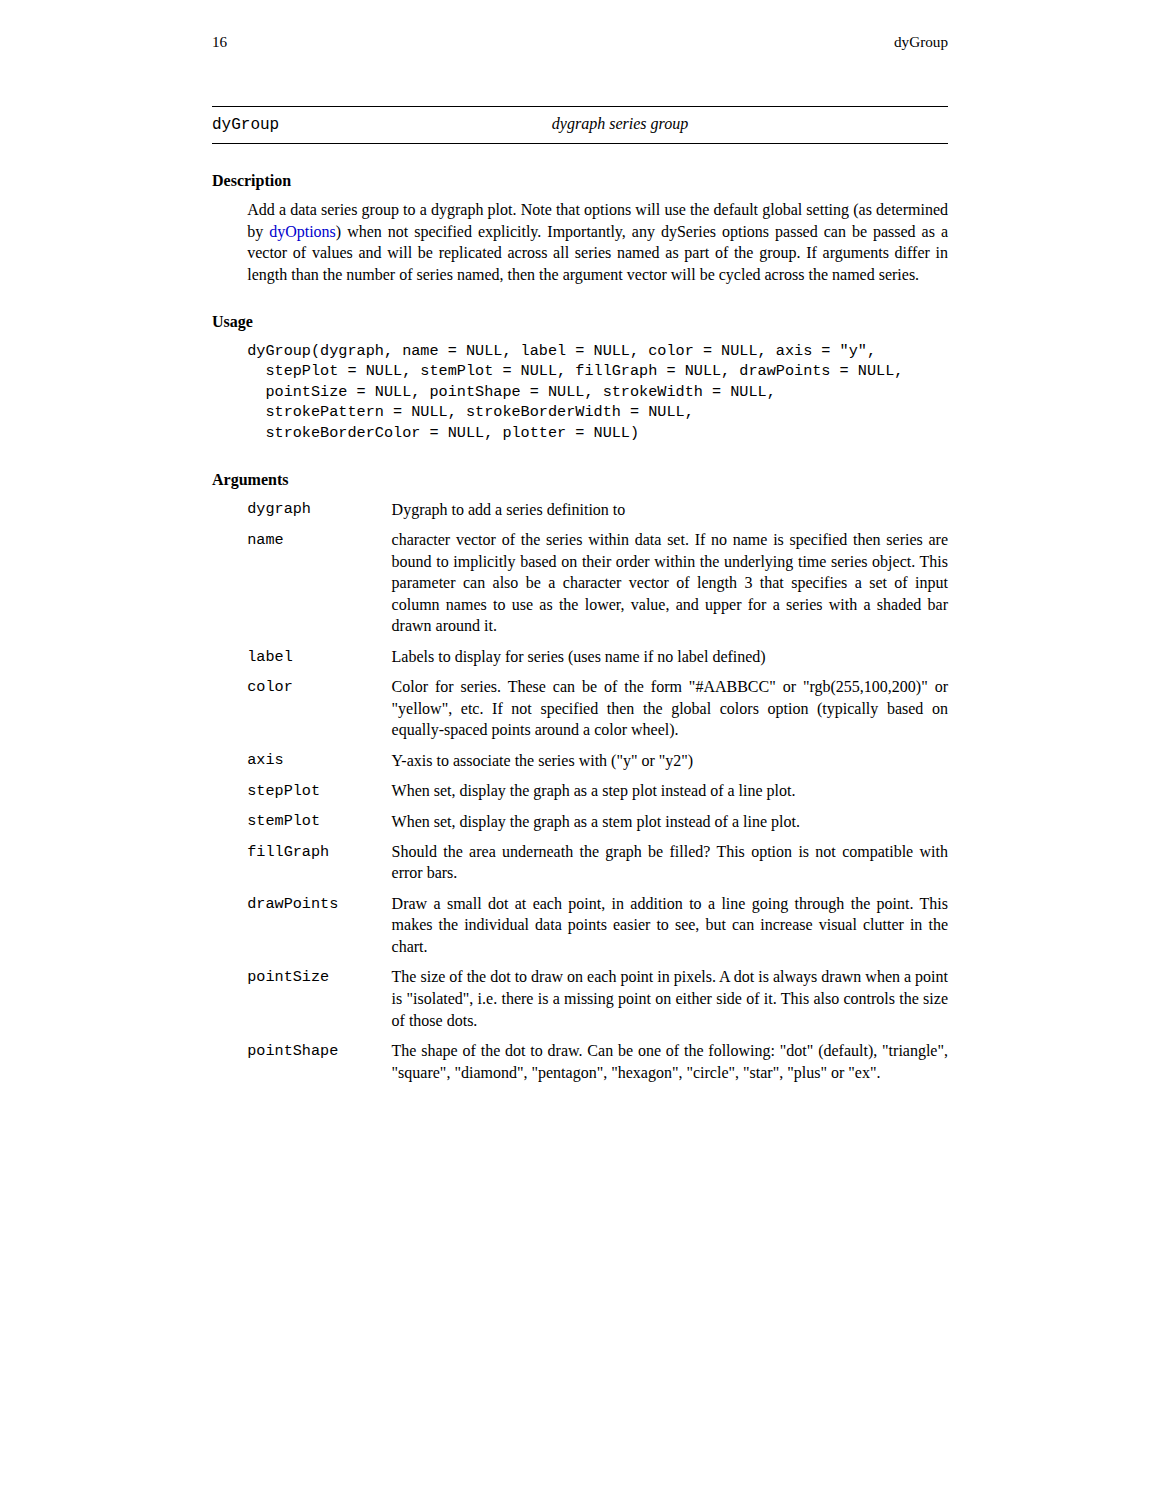16 dyGroup
dyGroup
dygraph series group
Description
Add a data series group to a dygraph plot. Note that options will use the default global setting (as determined by dyOptions) when not specified explicitly. Importantly, any dySeries options passed can be passed as a vector of values and will be replicated across all series named as part of the group. If arguments differ in length than the number of series named, then the argument vector will be cycled across the named series.
Usage
dyGroup(dygraph, name = NULL, label = NULL, color = NULL, axis = "y",
  stepPlot = NULL, stemPlot = NULL, fillGraph = NULL, drawPoints = NULL,
  pointSize = NULL, pointShape = NULL, strokeWidth = NULL,
  strokePattern = NULL, strokeBorderWidth = NULL,
  strokeBorderColor = NULL, plotter = NULL)
Arguments
dygraph
Dygraph to add a series definition to
name
character vector of the series within data set. If no name is specified then series are bound to implicitly based on their order within the underlying time series object. This parameter can also be a character vector of length 3 that specifies a set of input column names to use as the lower, value, and upper for a series with a shaded bar drawn around it.
label
Labels to display for series (uses name if no label defined)
color
Color for series. These can be of the form "#AABBCC" or "rgb(255,100,200)" or "yellow", etc. If not specified then the global colors option (typically based on equally-spaced points around a color wheel).
axis
Y-axis to associate the series with ("y" or "y2")
stepPlot
When set, display the graph as a step plot instead of a line plot.
stemPlot
When set, display the graph as a stem plot instead of a line plot.
fillGraph
Should the area underneath the graph be filled? This option is not compatible with error bars.
drawPoints
Draw a small dot at each point, in addition to a line going through the point. This makes the individual data points easier to see, but can increase visual clutter in the chart.
pointSize
The size of the dot to draw on each point in pixels. A dot is always drawn when a point is "isolated", i.e. there is a missing point on either side of it. This also controls the size of those dots.
pointShape
The shape of the dot to draw. Can be one of the following: "dot" (default), "triangle", "square", "diamond", "pentagon", "hexagon", "circle", "star", "plus" or "ex".